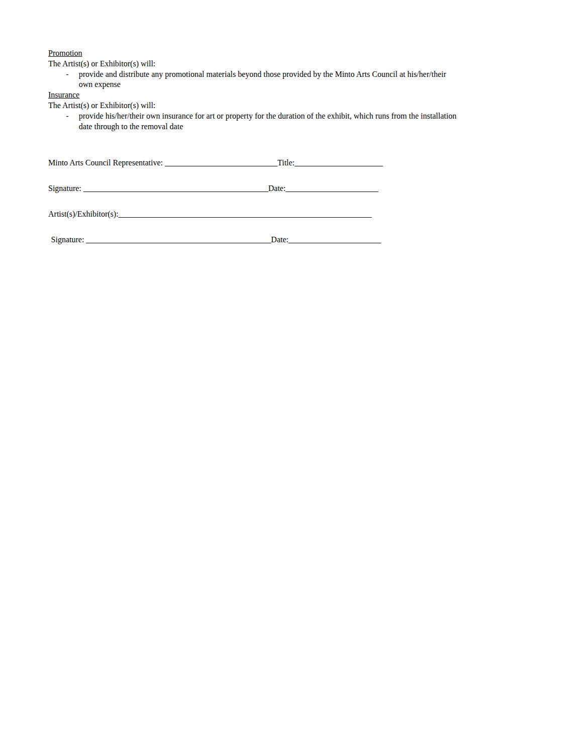Promotion
The Artist(s) or Exhibitor(s) will:
provide and distribute any promotional materials beyond those provided by the Minto Arts Council at his/her/their own expense
Insurance
The Artist(s) or Exhibitor(s) will:
provide his/her/their own insurance for art or property for the duration of the exhibit, which runs from the installation date through to the removal date
Minto Arts Council Representative: ____________________________Title:______________________
Signature: ______________________________________________Date:_______________________
Artist(s)/Exhibitor(s):_______________________________________________________________
Signature: ______________________________________________Date:_______________________